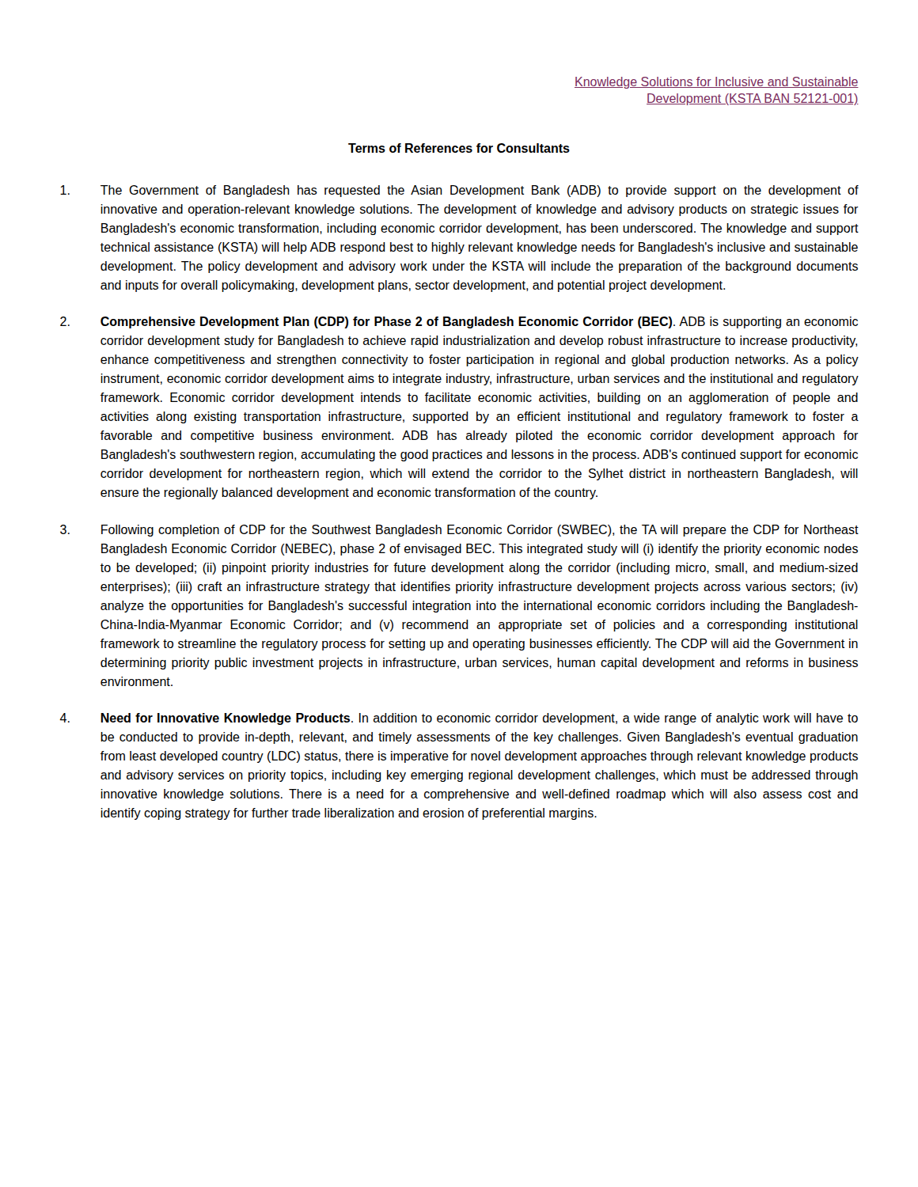Knowledge Solutions for Inclusive and Sustainable
Development (KSTA BAN 52121-001)
Terms of References for Consultants
1.
The Government of Bangladesh has requested the Asian Development Bank (ADB) to provide support on the development of innovative and operation-relevant knowledge solutions. The development of knowledge and advisory products on strategic issues for Bangladesh's economic transformation, including economic corridor development, has been underscored. The knowledge and support technical assistance (KSTA) will help ADB respond best to highly relevant knowledge needs for Bangladesh's inclusive and sustainable development. The policy development and advisory work under the KSTA will include the preparation of the background documents and inputs for overall policymaking, development plans, sector development, and potential project development.
2.
Comprehensive Development Plan (CDP) for Phase 2 of Bangladesh Economic Corridor (BEC). ADB is supporting an economic corridor development study for Bangladesh to achieve rapid industrialization and develop robust infrastructure to increase productivity, enhance competitiveness and strengthen connectivity to foster participation in regional and global production networks. As a policy instrument, economic corridor development aims to integrate industry, infrastructure, urban services and the institutional and regulatory framework. Economic corridor development intends to facilitate economic activities, building on an agglomeration of people and activities along existing transportation infrastructure, supported by an efficient institutional and regulatory framework to foster a favorable and competitive business environment. ADB has already piloted the economic corridor development approach for Bangladesh's southwestern region, accumulating the good practices and lessons in the process. ADB's continued support for economic corridor development for northeastern region, which will extend the corridor to the Sylhet district in northeastern Bangladesh, will ensure the regionally balanced development and economic transformation of the country.
3.
Following completion of CDP for the Southwest Bangladesh Economic Corridor (SWBEC), the TA will prepare the CDP for Northeast Bangladesh Economic Corridor (NEBEC), phase 2 of envisaged BEC. This integrated study will (i) identify the priority economic nodes to be developed; (ii) pinpoint priority industries for future development along the corridor (including micro, small, and medium-sized enterprises); (iii) craft an infrastructure strategy that identifies priority infrastructure development projects across various sectors; (iv) analyze the opportunities for Bangladesh's successful integration into the international economic corridors including the Bangladesh-China-India-Myanmar Economic Corridor; and (v) recommend an appropriate set of policies and a corresponding institutional framework to streamline the regulatory process for setting up and operating businesses efficiently. The CDP will aid the Government in determining priority public investment projects in infrastructure, urban services, human capital development and reforms in business environment.
4.
Need for Innovative Knowledge Products. In addition to economic corridor development, a wide range of analytic work will have to be conducted to provide in-depth, relevant, and timely assessments of the key challenges. Given Bangladesh's eventual graduation from least developed country (LDC) status, there is imperative for novel development approaches through relevant knowledge products and advisory services on priority topics, including key emerging regional development challenges, which must be addressed through innovative knowledge solutions. There is a need for a comprehensive and well-defined roadmap which will also assess cost and identify coping strategy for further trade liberalization and erosion of preferential margins.